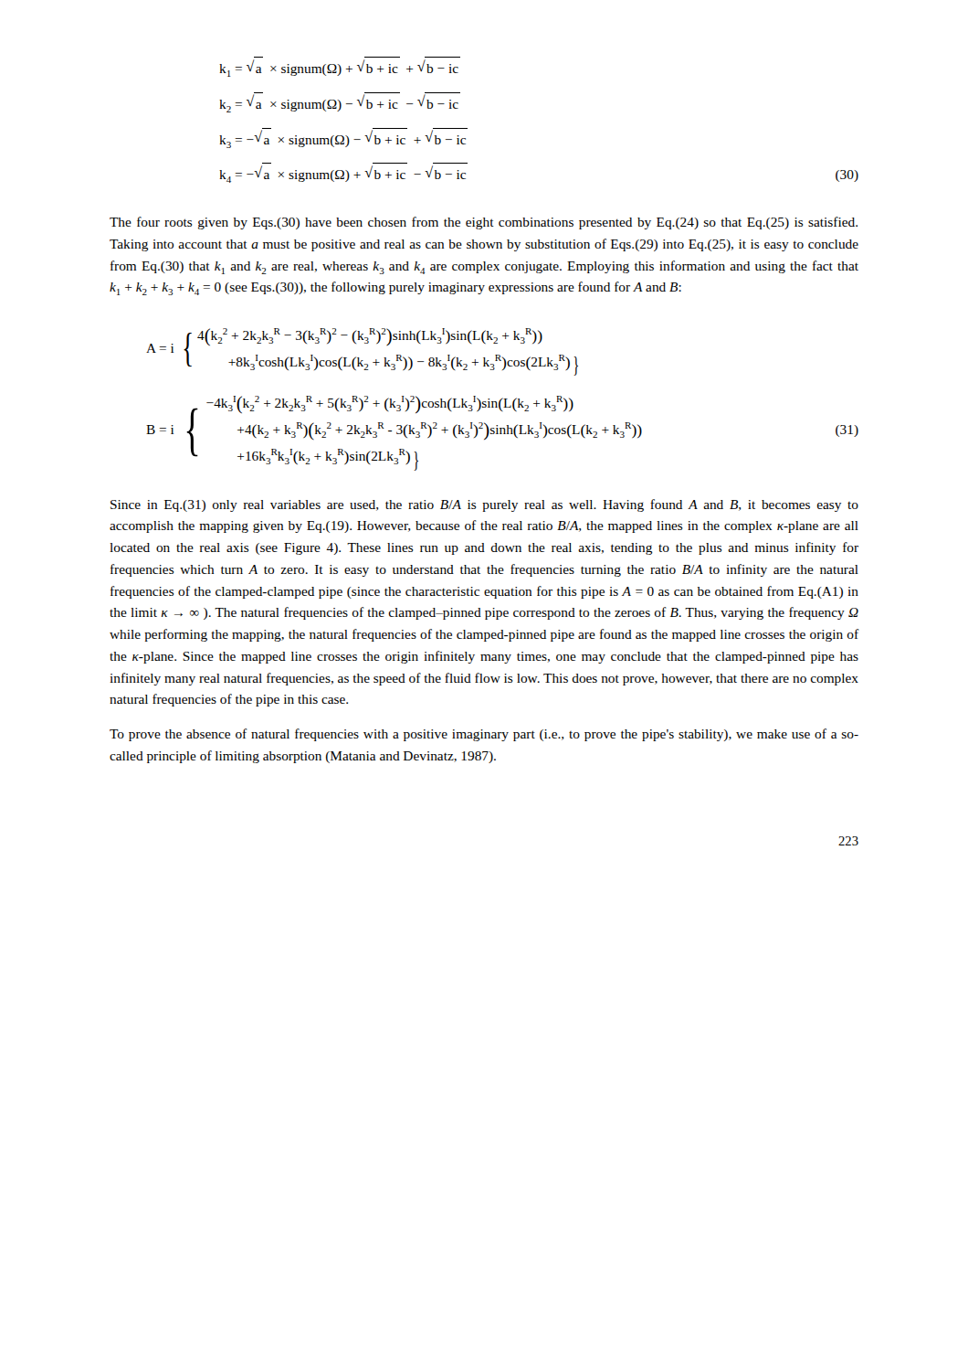k1 = a × signum(Ω) + b + ic + b − ic
k2 = a × signum(Ω) − b + ic − b − ic
k3 = −a × signum(Ω) − b + ic + b − ic
k4 = −a × signum(Ω) + b + ic − b − ic
(30)
The four roots given by Eqs.(30) have been chosen from the eight combinations presented by Eq.(24) so that Eq.(25) is satisfied. Taking into account that a must be positive and real as can be shown by substitution of Eqs.(29) into Eq.(25), it is easy to conclude from Eq.(30) that k1 and k2 are real, whereas k3 and k4 are complex conjugate. Employing this information and using the fact that k1 + k2 + k3 + k4 = 0 (see Eqs.(30)), the following purely imaginary expressions are found for A and B:
A = i {
4(k22 + 2k2k3R − 3(k3R)2 − (k3R)2) sinh(Lk3I) sin(L(k2 + k3R))
+8k3Icosh(Lk3I) cos(L(k2 + k3R)) − 8k3I(k2 + k3R) cos(2Lk3R)}
B = i {
−4k3I(k22 + 2k2k3R + 5(k3R)2 + (k3I)2) cosh(Lk3I) sin(L(k2 + k3R))
+4(k2 + k3R)(k22 + 2k2k3R - 3(k3R)2 + (k3I)2) sinh(Lk3I) cos(L(k2 + k3R))
+16k3Rk3I(k2 + k3R) sin(2Lk3R)}
(31)
Since in Eq.(31) only real variables are used, the ratio B/A is purely real as well. Having found A and B, it becomes easy to accomplish the mapping given by Eq.(19). However, because of the real ratio B/A, the mapped lines in the complex κ-plane are all located on the real axis (see Figure 4). These lines run up and down the real axis, tending to the plus and minus infinity for frequencies which turn A to zero. It is easy to understand that the frequencies turning the ratio B/A to infinity are the natural frequencies of the clamped-clamped pipe (since the characteristic equation for this pipe is A = 0 as can be obtained from Eq.(A1) in the limit κ → ∞ ). The natural frequencies of the clamped–pinned pipe correspond to the zeroes of B. Thus, varying the frequency Ω while performing the mapping, the natural frequencies of the clamped-pinned pipe are found as the mapped line crosses the origin of the κ-plane. Since the mapped line crosses the origin infinitely many times, one may conclude that the clamped-pinned pipe has infinitely many real natural frequencies, as the speed of the fluid flow is low. This does not prove, however, that there are no complex natural frequencies of the pipe in this case.
To prove the absence of natural frequencies with a positive imaginary part (i.e., to prove the pipe's stability), we make use of a so-called principle of limiting absorption (Matania and Devinatz, 1987).
223